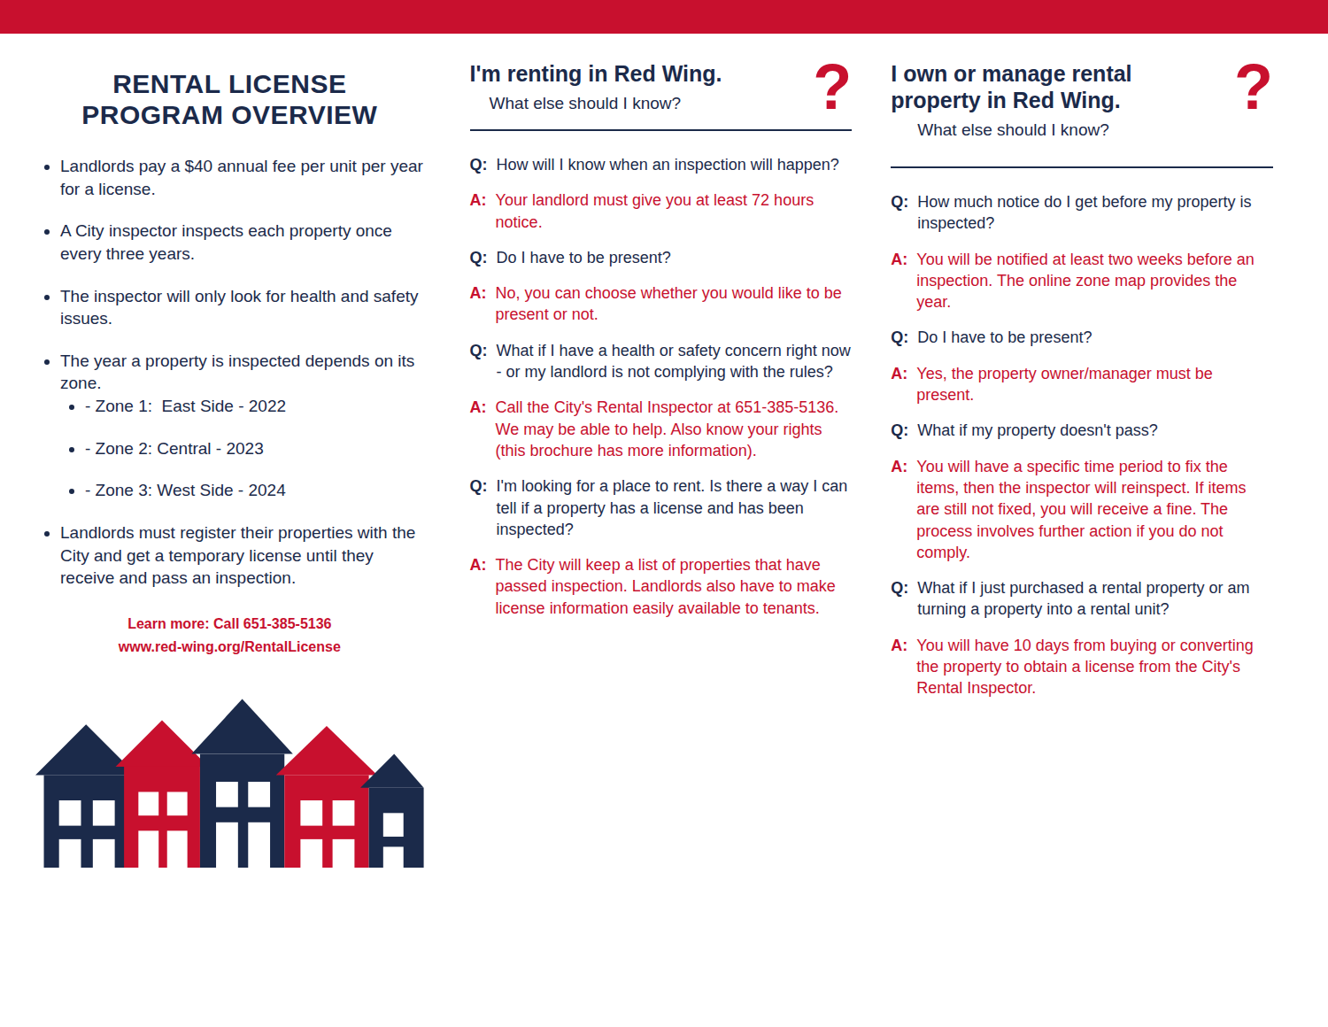RENTAL LICENSE
PROGRAM OVERVIEW
Landlords pay a $40 annual fee per unit per year for a license.
A City inspector inspects each property once every three years.
The inspector will only look for health and safety issues.
The year a property is inspected depends on its zone.
- Zone 1: East Side - 2022
- Zone 2: Central - 2023
- Zone 3: West Side - 2024
Landlords must register their properties with the City and get a temporary license until they receive and pass an inspection.
Learn more: Call 651-385-5136
www.red-wing.org/RentalLicense
I'm renting in Red Wing.
What else should I know?
?
Q: How will I know when an inspection will happen?
A: Your landlord must give you at least 72 hours notice.
Q: Do I have to be present?
A: No, you can choose whether you would like to be present or not.
Q: What if I have a health or safety concern right now - or my landlord is not complying with the rules?
A: Call the City's Rental Inspector at 651-385-5136. We may be able to help. Also know your rights (this brochure has more information).
Q: I'm looking for a place to rent. Is there a way I can tell if a property has a license and has been inspected?
A: The City will keep a list of properties that have passed inspection. Landlords also have to make license information easily available to tenants.
I own or manage rental property in Red Wing.
What else should I know?
?
Q: How much notice do I get before my property is inspected?
A: You will be notified at least two weeks before an inspection. The online zone map provides the year.
Q: Do I have to be present?
A: Yes, the property owner/manager must be present.
Q: What if my property doesn't pass?
A: You will have a specific time period to fix the items, then the inspector will reinspect. If items are still not fixed, you will receive a fine. The process involves further action if you do not comply.
Q: What if I just purchased a rental property or am turning a property into a rental unit?
A: You will have 10 days from buying or converting the property to obtain a license from the City's Rental Inspector.